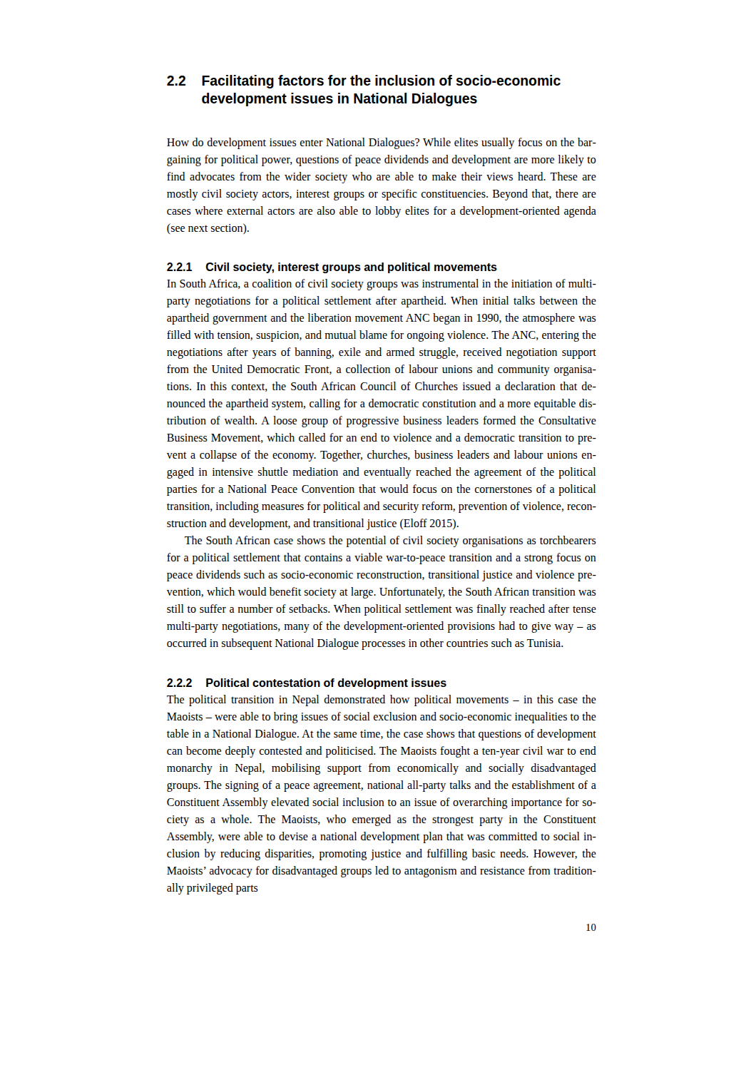2.2 Facilitating factors for the inclusion of socio-economic development issues in National Dialogues
How do development issues enter National Dialogues? While elites usually focus on the bargaining for political power, questions of peace dividends and development are more likely to find advocates from the wider society who are able to make their views heard. These are mostly civil society actors, interest groups or specific constituencies. Beyond that, there are cases where external actors are also able to lobby elites for a development-oriented agenda (see next section).
2.2.1 Civil society, interest groups and political movements
In South Africa, a coalition of civil society groups was instrumental in the initiation of multi-party negotiations for a political settlement after apartheid. When initial talks between the apartheid government and the liberation movement ANC began in 1990, the atmosphere was filled with tension, suspicion, and mutual blame for ongoing violence. The ANC, entering the negotiations after years of banning, exile and armed struggle, received negotiation support from the United Democratic Front, a collection of labour unions and community organisations. In this context, the South African Council of Churches issued a declaration that denounced the apartheid system, calling for a democratic constitution and a more equitable distribution of wealth. A loose group of progressive business leaders formed the Consultative Business Movement, which called for an end to violence and a democratic transition to prevent a collapse of the economy. Together, churches, business leaders and labour unions engaged in intensive shuttle mediation and eventually reached the agreement of the political parties for a National Peace Convention that would focus on the cornerstones of a political transition, including measures for political and security reform, prevention of violence, reconstruction and development, and transitional justice (Eloff 2015).
The South African case shows the potential of civil society organisations as torchbearers for a political settlement that contains a viable war-to-peace transition and a strong focus on peace dividends such as socio-economic reconstruction, transitional justice and violence prevention, which would benefit society at large. Unfortunately, the South African transition was still to suffer a number of setbacks. When political settlement was finally reached after tense multi-party negotiations, many of the development-oriented provisions had to give way – as occurred in subsequent National Dialogue processes in other countries such as Tunisia.
2.2.2 Political contestation of development issues
The political transition in Nepal demonstrated how political movements – in this case the Maoists – were able to bring issues of social exclusion and socio-economic inequalities to the table in a National Dialogue. At the same time, the case shows that questions of development can become deeply contested and politicised. The Maoists fought a ten-year civil war to end monarchy in Nepal, mobilising support from economically and socially disadvantaged groups. The signing of a peace agreement, national all-party talks and the establishment of a Constituent Assembly elevated social inclusion to an issue of overarching importance for society as a whole. The Maoists, who emerged as the strongest party in the Constituent Assembly, were able to devise a national development plan that was committed to social inclusion by reducing disparities, promoting justice and fulfilling basic needs. However, the Maoists’ advocacy for disadvantaged groups led to antagonism and resistance from traditionally privileged parts
10